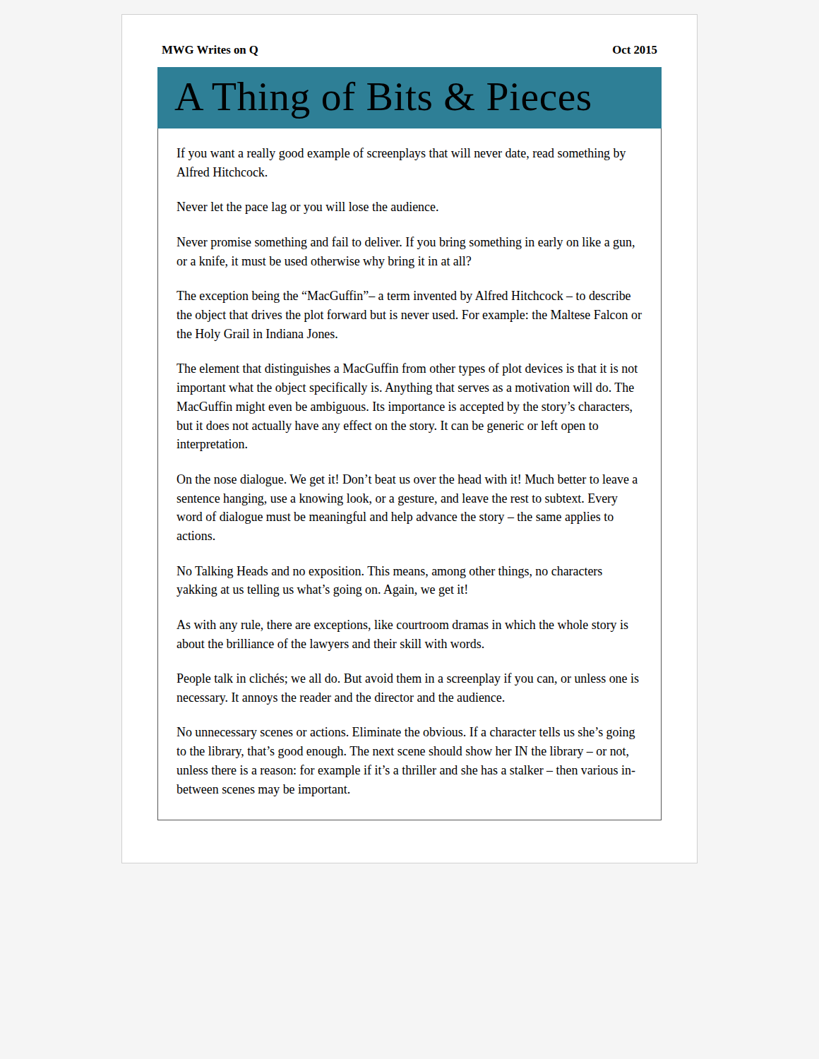MWG Writes on Q Oct 2015
A Thing of Bits & Pieces
If you want a really good example of screenplays that will never date, read something by Alfred Hitchcock.
Never let the pace lag or you will lose the audience.
Never promise something and fail to deliver. If you bring something in early on like a gun, or a knife, it must be used otherwise why bring it in at all?
The exception being the “MacGuffin”– a term invented by Alfred Hitchcock – to describe the object that drives the plot forward but is never used. For example: the Maltese Falcon or the Holy Grail in Indiana Jones.
The element that distinguishes a MacGuffin from other types of plot devices is that it is not important what the object specifically is. Anything that serves as a motivation will do. The MacGuffin might even be ambiguous. Its importance is accepted by the story’s characters, but it does not actually have any effect on the story. It can be generic or left open to interpretation.
On the nose dialogue. We get it! Don’t beat us over the head with it! Much better to leave a sentence hanging, use a knowing look, or a gesture, and leave the rest to subtext. Every word of dialogue must be meaningful and help advance the story – the same applies to actions.
No Talking Heads and no exposition. This means, among other things, no characters yakking at us telling us what’s going on. Again, we get it!
As with any rule, there are exceptions, like courtroom dramas in which the whole story is about the brilliance of the lawyers and their skill with words.
People talk in clichés; we all do. But avoid them in a screenplay if you can, or unless one is necessary. It annoys the reader and the director and the audience.
No unnecessary scenes or actions. Eliminate the obvious. If a character tells us she’s going to the library, that’s good enough. The next scene should show her IN the library – or not, unless there is a reason: for example if it’s a thriller and she has a stalker – then various in-between scenes may be important.